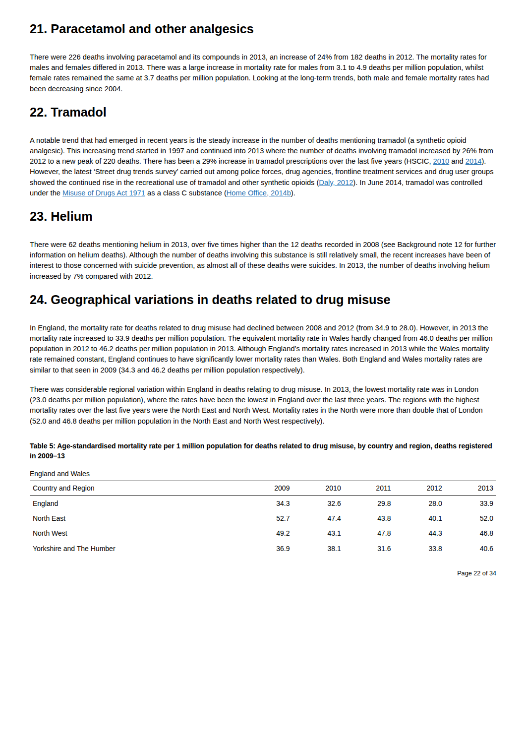21. Paracetamol and other analgesics
There were 226 deaths involving paracetamol and its compounds in 2013, an increase of 24% from 182 deaths in 2012. The mortality rates for males and females differed in 2013. There was a large increase in mortality rate for males from 3.1 to 4.9 deaths per million population, whilst female rates remained the same at 3.7 deaths per million population. Looking at the long-term trends, both male and female mortality rates had been decreasing since 2004.
22. Tramadol
A notable trend that had emerged in recent years is the steady increase in the number of deaths mentioning tramadol (a synthetic opioid analgesic). This increasing trend started in 1997 and continued into 2013 where the number of deaths involving tramadol increased by 26% from 2012 to a new peak of 220 deaths. There has been a 29% increase in tramadol prescriptions over the last five years (HSCIC, 2010 and 2014). However, the latest ‘Street drug trends survey’ carried out among police forces, drug agencies, frontline treatment services and drug user groups showed the continued rise in the recreational use of tramadol and other synthetic opioids (Daly, 2012). In June 2014, tramadol was controlled under the Misuse of Drugs Act 1971 as a class C substance (Home Office, 2014b).
23. Helium
There were 62 deaths mentioning helium in 2013, over five times higher than the 12 deaths recorded in 2008 (see Background note 12 for further information on helium deaths). Although the number of deaths involving this substance is still relatively small, the recent increases have been of interest to those concerned with suicide prevention, as almost all of these deaths were suicides. In 2013, the number of deaths involving helium increased by 7% compared with 2012.
24. Geographical variations in deaths related to drug misuse
In England, the mortality rate for deaths related to drug misuse had declined between 2008 and 2012 (from 34.9 to 28.0). However, in 2013 the mortality rate increased to 33.9 deaths per million population. The equivalent mortality rate in Wales hardly changed from 46.0 deaths per million population in 2012 to 46.2 deaths per million population in 2013. Although England’s mortality rates increased in 2013 while the Wales mortality rate remained constant, England continues to have significantly lower mortality rates than Wales. Both England and Wales mortality rates are similar to that seen in 2009 (34.3 and 46.2 deaths per million population respectively).
There was considerable regional variation within England in deaths relating to drug misuse. In 2013, the lowest mortality rate was in London (23.0 deaths per million population), where the rates have been the lowest in England over the last three years. The regions with the highest mortality rates over the last five years were the North East and North West. Mortality rates in the North were more than double that of London (52.0 and 46.8 deaths per million population in the North East and North West respectively).
Table 5: Age-standardised mortality rate per 1 million population for deaths related to drug misuse, by country and region, deaths registered in 2009–13
England and Wales
| Country and Region | 2009 | 2010 | 2011 | 2012 | 2013 |
| --- | --- | --- | --- | --- | --- |
| England | 34.3 | 32.6 | 29.8 | 28.0 | 33.9 |
| North East | 52.7 | 47.4 | 43.8 | 40.1 | 52.0 |
| North West | 49.2 | 43.1 | 47.8 | 44.3 | 46.8 |
| Yorkshire and The Humber | 36.9 | 38.1 | 31.6 | 33.8 | 40.6 |
Page 22 of 34